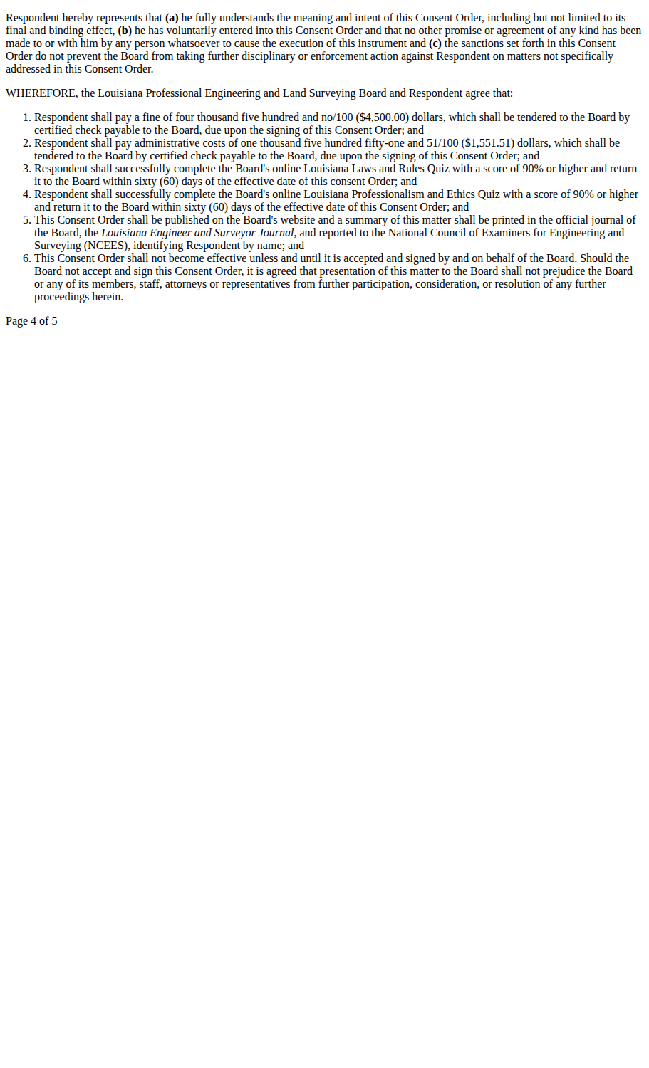Respondent hereby represents that (a) he fully understands the meaning and intent of this Consent Order, including but not limited to its final and binding effect, (b) he has voluntarily entered into this Consent Order and that no other promise or agreement of any kind has been made to or with him by any person whatsoever to cause the execution of this instrument and (c) the sanctions set forth in this Consent Order do not prevent the Board from taking further disciplinary or enforcement action against Respondent on matters not specifically addressed in this Consent Order.
WHEREFORE, the Louisiana Professional Engineering and Land Surveying Board and Respondent agree that:
Respondent shall pay a fine of four thousand five hundred and no/100 ($4,500.00) dollars, which shall be tendered to the Board by certified check payable to the Board, due upon the signing of this Consent Order; and
Respondent shall pay administrative costs of one thousand five hundred fifty-one and 51/100 ($1,551.51) dollars, which shall be tendered to the Board by certified check payable to the Board, due upon the signing of this Consent Order; and
Respondent shall successfully complete the Board's online Louisiana Laws and Rules Quiz with a score of 90% or higher and return it to the Board within sixty (60) days of the effective date of this consent Order; and
Respondent shall successfully complete the Board's online Louisiana Professionalism and Ethics Quiz with a score of 90% or higher and return it to the Board within sixty (60) days of the effective date of this Consent Order; and
This Consent Order shall be published on the Board's website and a summary of this matter shall be printed in the official journal of the Board, the Louisiana Engineer and Surveyor Journal, and reported to the National Council of Examiners for Engineering and Surveying (NCEES), identifying Respondent by name; and
This Consent Order shall not become effective unless and until it is accepted and signed by and on behalf of the Board. Should the Board not accept and sign this Consent Order, it is agreed that presentation of this matter to the Board shall not prejudice the Board or any of its members, staff, attorneys or representatives from further participation, consideration, or resolution of any further proceedings herein.
Page 4 of 5